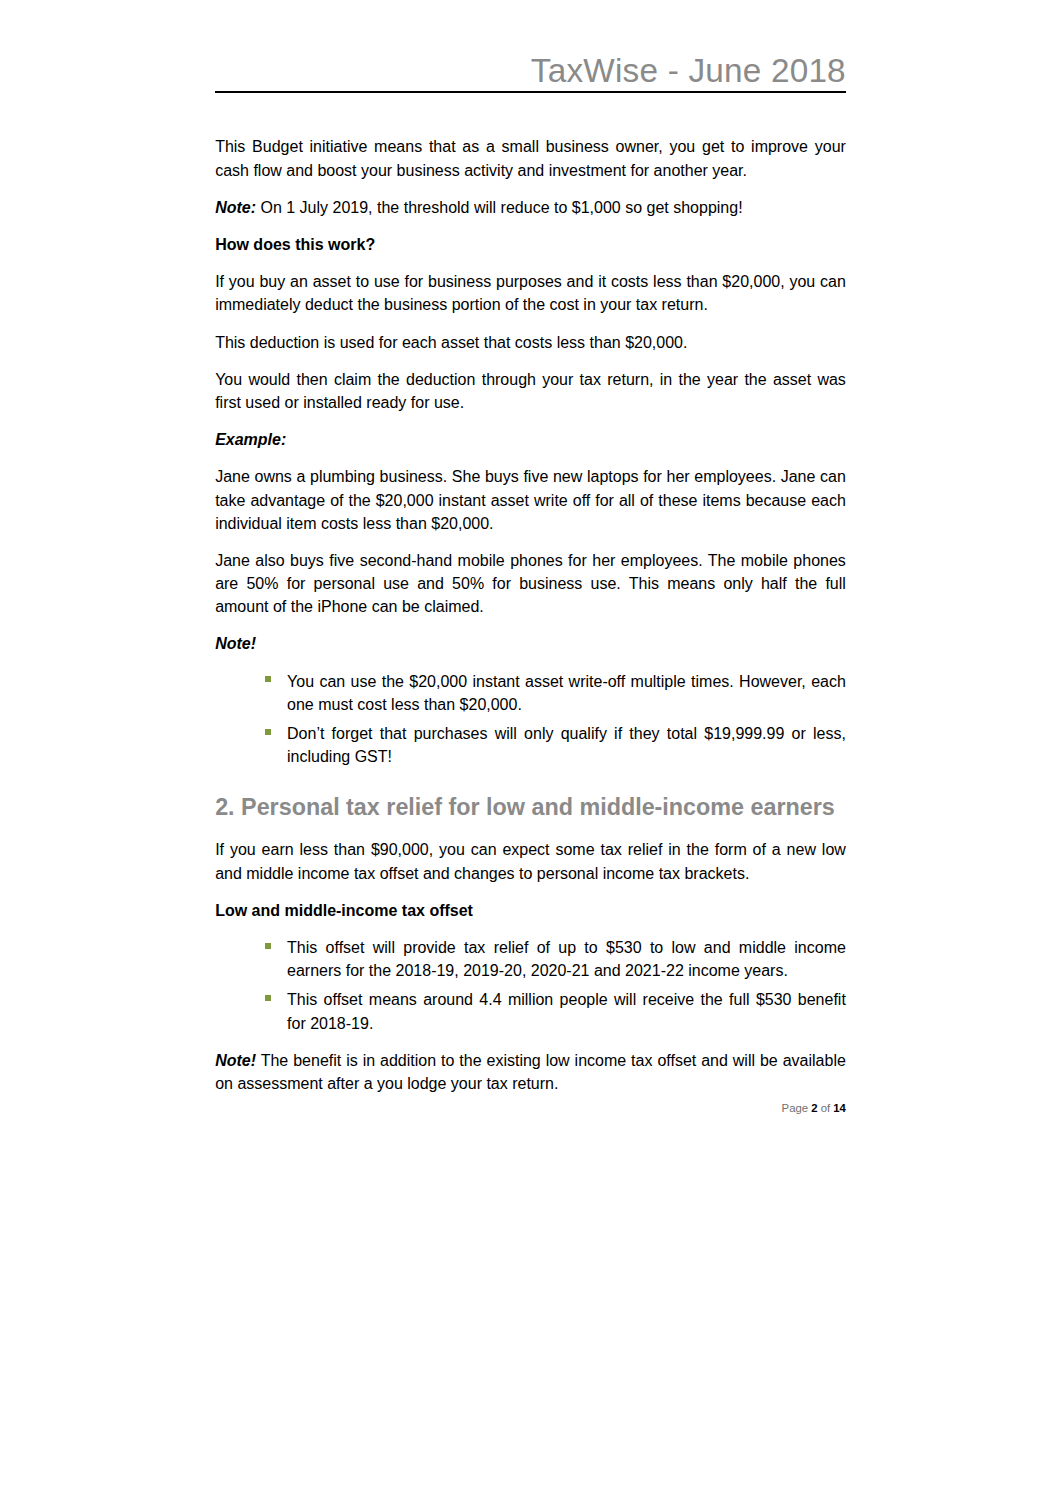TaxWise - June 2018
This Budget initiative means that as a small business owner, you get to improve your cash flow and boost your business activity and investment for another year.
Note: On 1 July 2019, the threshold will reduce to $1,000 so get shopping!
How does this work?
If you buy an asset to use for business purposes and it costs less than $20,000, you can immediately deduct the business portion of the cost in your tax return.
This deduction is used for each asset that costs less than $20,000.
You would then claim the deduction through your tax return, in the year the asset was first used or installed ready for use.
Example:
Jane owns a plumbing business. She buys five new laptops for her employees. Jane can take advantage of the $20,000 instant asset write off for all of these items because each individual item costs less than $20,000.
Jane also buys five second-hand mobile phones for her employees. The mobile phones are 50% for personal use and 50% for business use. This means only half the full amount of the iPhone can be claimed.
Note!
You can use the $20,000 instant asset write-off multiple times. However, each one must cost less than $20,000.
Don’t forget that purchases will only qualify if they total $19,999.99 or less, including GST!
2. Personal tax relief for low and middle-income earners
If you earn less than $90,000, you can expect some tax relief in the form of a new low and middle income tax offset and changes to personal income tax brackets.
Low and middle-income tax offset
This offset will provide tax relief of up to $530 to low and middle income earners for the 2018-19, 2019-20, 2020-21 and 2021-22 income years.
This offset means around 4.4 million people will receive the full $530 benefit for 2018-19.
Note! The benefit is in addition to the existing low income tax offset and will be available on assessment after a you lodge your tax return.
Page 2 of 14